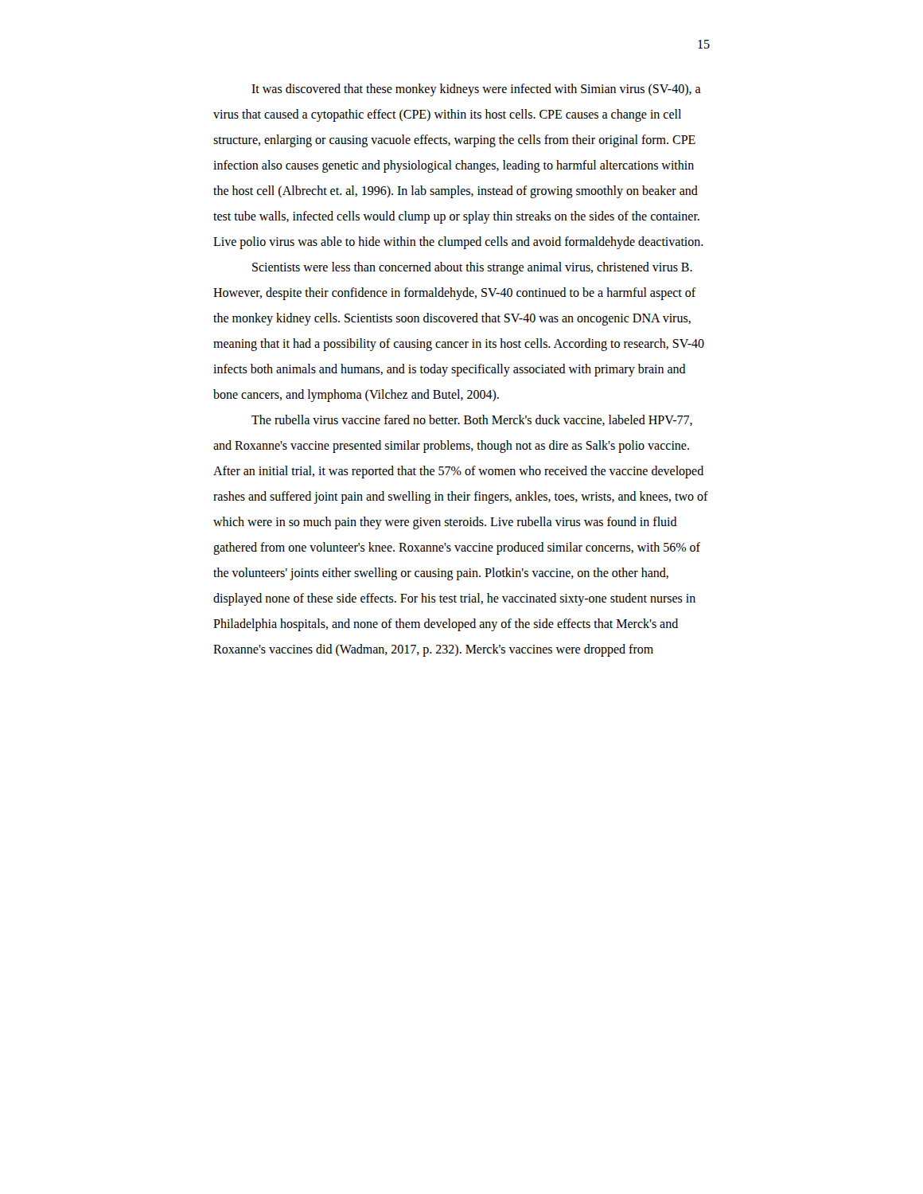15
It was discovered that these monkey kidneys were infected with Simian virus (SV-40), a virus that caused a cytopathic effect (CPE) within its host cells. CPE causes a change in cell structure, enlarging or causing vacuole effects, warping the cells from their original form. CPE infection also causes genetic and physiological changes, leading to harmful altercations within the host cell (Albrecht et. al, 1996). In lab samples, instead of growing smoothly on beaker and test tube walls, infected cells would clump up or splay thin streaks on the sides of the container. Live polio virus was able to hide within the clumped cells and avoid formaldehyde deactivation.
Scientists were less than concerned about this strange animal virus, christened virus B. However, despite their confidence in formaldehyde, SV-40 continued to be a harmful aspect of the monkey kidney cells. Scientists soon discovered that SV-40 was an oncogenic DNA virus, meaning that it had a possibility of causing cancer in its host cells. According to research, SV-40 infects both animals and humans, and is today specifically associated with primary brain and bone cancers, and lymphoma (Vilchez and Butel, 2004).
The rubella virus vaccine fared no better. Both Merck's duck vaccine, labeled HPV-77, and Roxanne's vaccine presented similar problems, though not as dire as Salk's polio vaccine. After an initial trial, it was reported that the 57% of women who received the vaccine developed rashes and suffered joint pain and swelling in their fingers, ankles, toes, wrists, and knees, two of which were in so much pain they were given steroids. Live rubella virus was found in fluid gathered from one volunteer's knee. Roxanne's vaccine produced similar concerns, with 56% of the volunteers' joints either swelling or causing pain. Plotkin's vaccine, on the other hand, displayed none of these side effects. For his test trial, he vaccinated sixty-one student nurses in Philadelphia hospitals, and none of them developed any of the side effects that Merck's and Roxanne's vaccines did (Wadman, 2017, p. 232). Merck's vaccines were dropped from